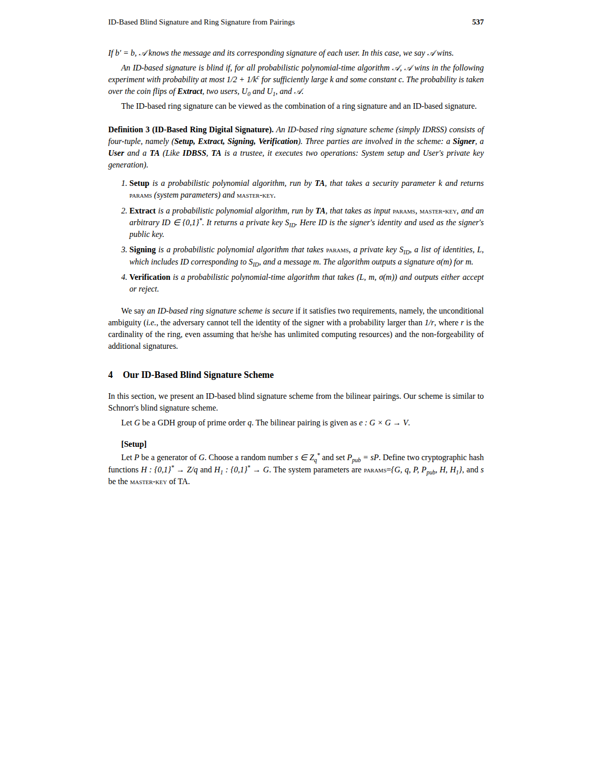ID-Based Blind Signature and Ring Signature from Pairings 537
If b′ = b, 𝒜 knows the message and its corresponding signature of each user. In this case, we say 𝒜 wins.
An ID-based signature is blind if, for all probabilistic polynomial-time algorithm 𝒜, 𝒜 wins in the following experiment with probability at most 1/2 + 1/kc for sufficiently large k and some constant c. The probability is taken over the coin flips of Extract, two users, U0 and U1, and 𝒜.
The ID-based ring signature can be viewed as the combination of a ring signature and an ID-based signature.
Definition 3 (ID-Based Ring Digital Signature). An ID-based ring signature scheme (simply IDRSS) consists of four-tuple, namely (Setup, Extract, Signing, Verification). Three parties are involved in the scheme: a Signer, a User and a TA (Like IDBSS, TA is a trustee, it executes two operations: System setup and User's private key generation).
Setup is a probabilistic polynomial algorithm, run by TA, that takes a security parameter k and returns params (system parameters) and master-key.
Extract is a probabilistic polynomial algorithm, run by TA, that takes as input params, master-key, and an arbitrary ID ∈ {0,1}*. It returns a private key SID. Here ID is the signer's identity and used as the signer's public key.
Signing is a probabilistic polynomial algorithm that takes params, a private key SID, a list of identities, L, which includes ID corresponding to SID, and a message m. The algorithm outputs a signature σ(m) for m.
Verification is a probabilistic polynomial-time algorithm that takes (L, m, σ(m)) and outputs either accept or reject.
We say an ID-based ring signature scheme is secure if it satisfies two requirements, namely, the unconditional ambiguity (i.e., the adversary cannot tell the identity of the signer with a probability larger than 1/r, where r is the cardinality of the ring, even assuming that he/she has unlimited computing resources) and the non-forgeability of additional signatures.
4 Our ID-Based Blind Signature Scheme
In this section, we present an ID-based blind signature scheme from the bilinear pairings. Our scheme is similar to Schnorr's blind signature scheme.
Let G be a GDH group of prime order q. The bilinear pairing is given as e : G × G → V.
[Setup]
Let P be a generator of G. Choose a random number s ∈ Zq* and set Ppub = sP. Define two cryptographic hash functions H : {0,1}* → Z/q and H1 : {0,1}* → G. The system parameters are params={G, q, P, Ppub, H, H1}, and s be the master-key of TA.